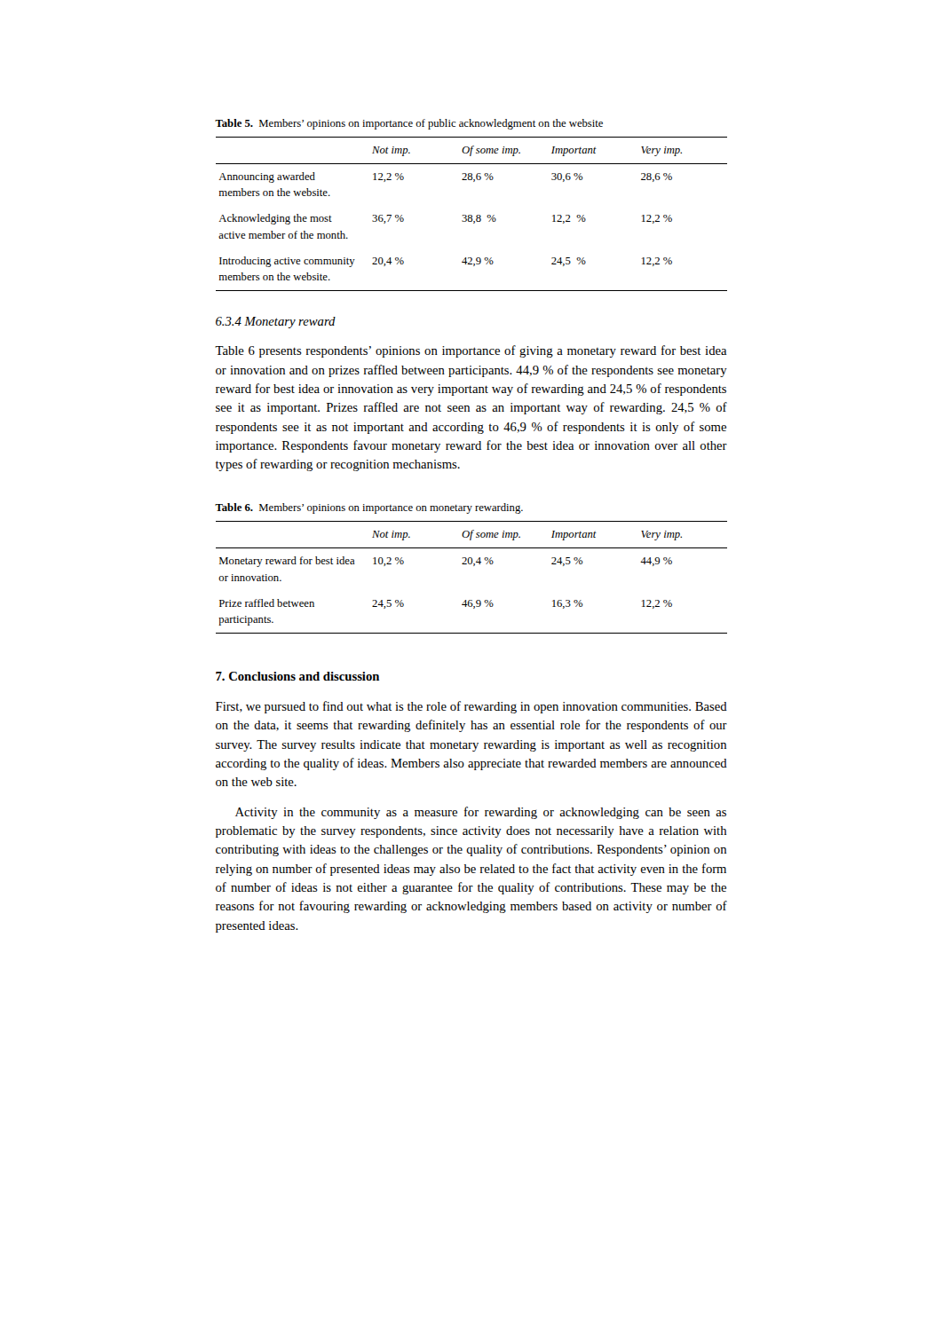Table 5. Members’ opinions on importance of public acknowledgment on the website
| | Not imp. | Of some imp. | Important | Very imp. |
| --- | --- | --- | --- | --- |
| Announcing awarded members on the website. | 12,2 % | 28,6 % | 30,6 % | 28,6 % |
| Acknowledging the most active member of the month. | 36,7 % | 38,8 % | 12,2 % | 12,2 % |
| Introducing active community members on the website. | 20,4 % | 42,9 % | 24,5 % | 12,2 % |
6.3.4 Monetary reward
Table 6 presents respondents’ opinions on importance of giving a monetary reward for best idea or innovation and on prizes raffled between participants. 44,9 % of the respondents see monetary reward for best idea or innovation as very important way of rewarding and 24,5 % of respondents see it as important. Prizes raffled are not seen as an important way of rewarding. 24,5 % of respondents see it as not important and according to 46,9 % of respondents it is only of some importance. Respondents favour monetary reward for the best idea or innovation over all other types of rewarding or recognition mechanisms.
Table 6. Members’ opinions on importance on monetary rewarding.
| | Not imp. | Of some imp. | Important | Very imp. |
| --- | --- | --- | --- | --- |
| Monetary reward for best idea or innovation. | 10,2 % | 20,4 % | 24,5 % | 44,9 % |
| Prize raffled between participants. | 24,5 % | 46,9 % | 16,3 % | 12,2 % |
7. Conclusions and discussion
First, we pursued to find out what is the role of rewarding in open innovation communities. Based on the data, it seems that rewarding definitely has an essential role for the respondents of our survey. The survey results indicate that monetary rewarding is important as well as recognition according to the quality of ideas. Members also appreciate that rewarded members are announced on the web site.
Activity in the community as a measure for rewarding or acknowledging can be seen as problematic by the survey respondents, since activity does not necessarily have a relation with contributing with ideas to the challenges or the quality of contributions. Respondents’ opinion on relying on number of presented ideas may also be related to the fact that activity even in the form of number of ideas is not either a guarantee for the quality of contributions. These may be the reasons for not favouring rewarding or acknowledging members based on activity or number of presented ideas.